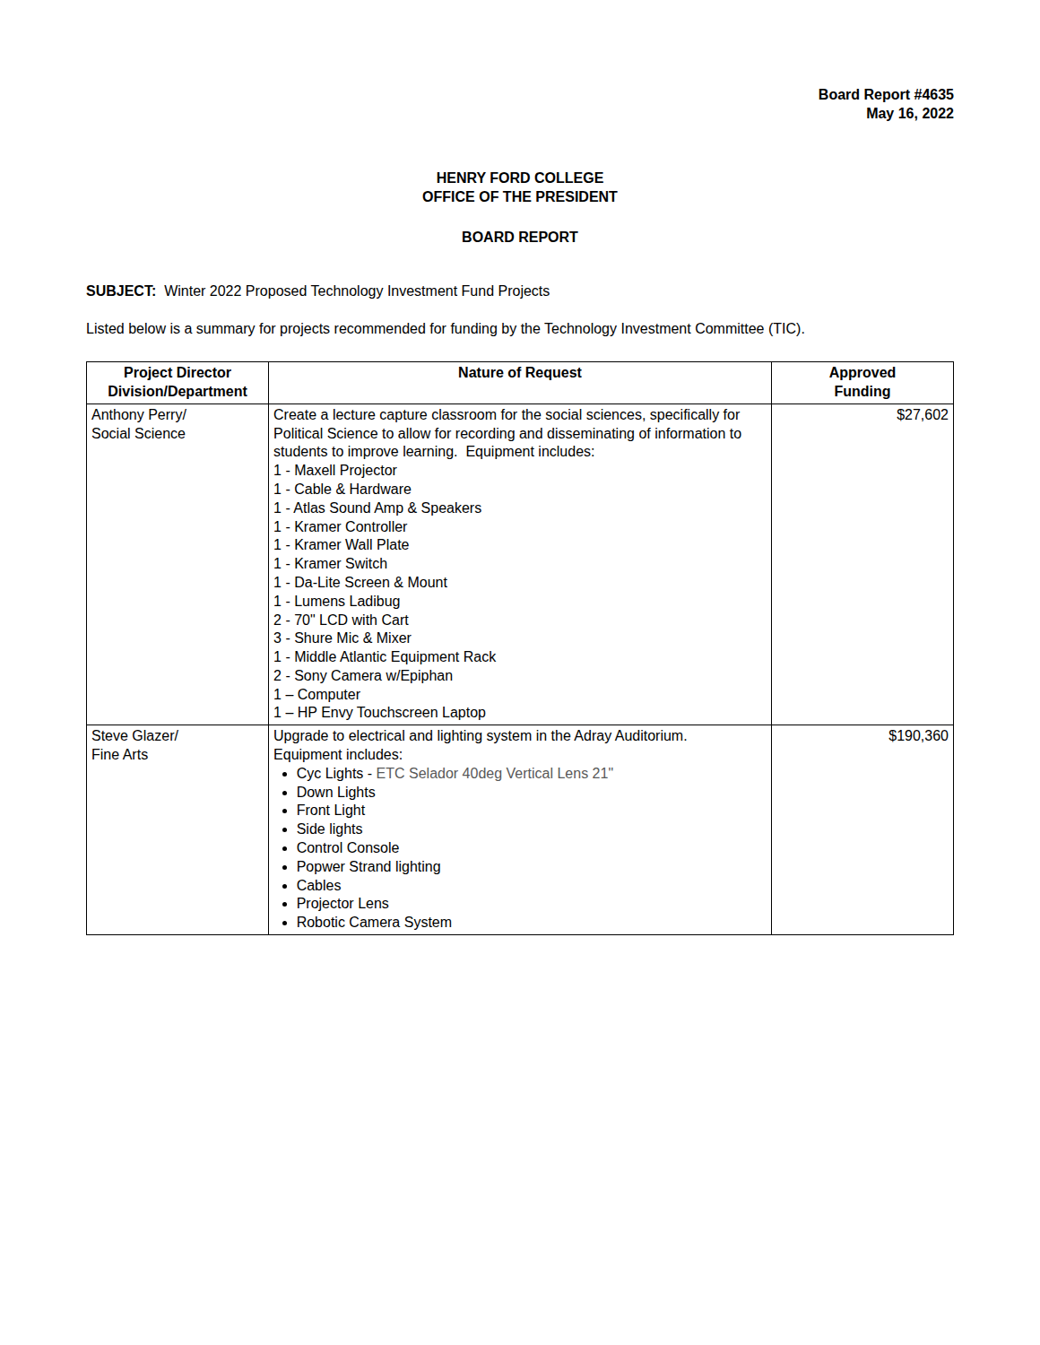Board Report #4635
May 16, 2022
HENRY FORD COLLEGE
OFFICE OF THE PRESIDENT
BOARD REPORT
SUBJECT: Winter 2022 Proposed Technology Investment Fund Projects
Listed below is a summary for projects recommended for funding by the Technology Investment Committee (TIC).
| Project Director Division/Department | Nature of Request | Approved Funding |
| --- | --- | --- |
| Anthony Perry/ Social Science | Create a lecture capture classroom for the social sciences, specifically for Political Science to allow for recording and disseminating of information to students to improve learning. Equipment includes: 1 - Maxell Projector 1 - Cable & Hardware 1 - Atlas Sound Amp & Speakers 1 - Kramer Controller 1 - Kramer Wall Plate 1 - Kramer Switch 1 - Da-Lite Screen & Mount 1 - Lumens Ladibug 2 - 70" LCD with Cart 3 - Shure Mic & Mixer 1 - Middle Atlantic Equipment Rack 2 - Sony Camera w/Epiphan 1 – Computer 1 – HP Envy Touchscreen Laptop | $27,602 |
| Steve Glazer/ Fine Arts | Upgrade to electrical and lighting system in the Adray Auditorium. Equipment includes: Cyc Lights - ETC Selador 40deg Vertical Lens 21" Down Lights Front Light Side lights Control Console Popwer Strand lighting Cables Projector Lens Robotic Camera System | $190,360 |